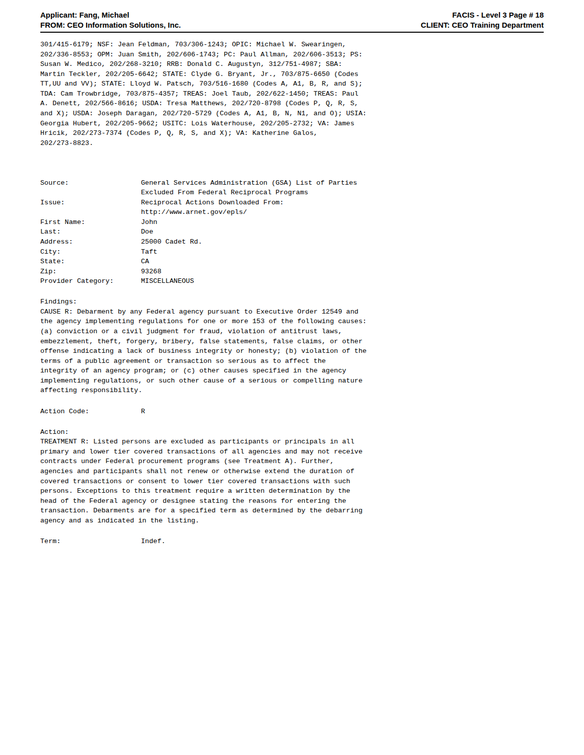Applicant: Fang, Michael
FROM: CEO Information Solutions, Inc.
FACIS - Level 3 Page # 18
CLIENT: CEO Training Department
301/415-6179; NSF: Jean Feldman, 703/306-1243; OPIC: Michael W. Swearingen, 202/336-8553; OPM: Juan Smith, 202/606-1743; PC: Paul Allman, 202/606-3513; PS: Susan W. Medico, 202/268-3210; RRB: Donald C. Augustyn, 312/751-4987; SBA: Martin Teckler, 202/205-6642; STATE: Clyde G. Bryant, Jr., 703/875-6650 (Codes TT,UU and VV); STATE: Lloyd W. Patsch, 703/516-1680 (Codes A, A1, B, R, and S); TDA: Cam Trowbridge, 703/875-4357; TREAS: Joel Taub, 202/622-1450; TREAS: Paul A. Denett, 202/566-8616; USDA: Tresa Matthews, 202/720-8798 (Codes P, Q, R, S, and X); USDA: Joseph Daragan, 202/720-5729 (Codes A, A1, B, N, N1, and O); USIA: Georgia Hubert, 202/205-9662; USITC: Lois Waterhouse, 202/205-2732; VA: James Hricik, 202/273-7374 (Codes P, Q, R, S, and X); VA: Katherine Galos, 202/273-8823.
Source:
General Services Administration (GSA) List of Parties Excluded From Federal Reciprocal Programs
Issue:
Reciprocal Actions Downloaded From: http://www.arnet.gov/epls/
First Name:
John
Last:
Doe
Address:
25000 Cadet Rd.
City:
Taft
State:
CA
Zip:
93268
Provider Category:
MISCELLANEOUS
Findings:
CAUSE R: Debarment by any Federal agency pursuant to Executive Order 12549 and the agency implementing regulations for one or more 153 of the following causes: (a) conviction or a civil judgment for fraud, violation of antitrust laws, embezzlement, theft, forgery, bribery, false statements, false claims, or other offense indicating a lack of business integrity or honesty; (b) violation of the terms of a public agreement or transaction so serious as to affect the integrity of an agency program; or (c) other causes specified in the agency implementing regulations, or such other cause of a serious or compelling nature affecting responsibility.
Action Code:
R
Action:
TREATMENT R: Listed persons are excluded as participants or principals in all primary and lower tier covered transactions of all agencies and may not receive contracts under Federal procurement programs (see Treatment A). Further, agencies and participants shall not renew or otherwise extend the duration of covered transactions or consent to lower tier covered transactions with such persons. Exceptions to this treatment require a written determination by the head of the Federal agency or designee stating the reasons for entering the transaction. Debarments are for a specified term as determined by the debarring agency and as indicated in the listing.
Term:
Indef.